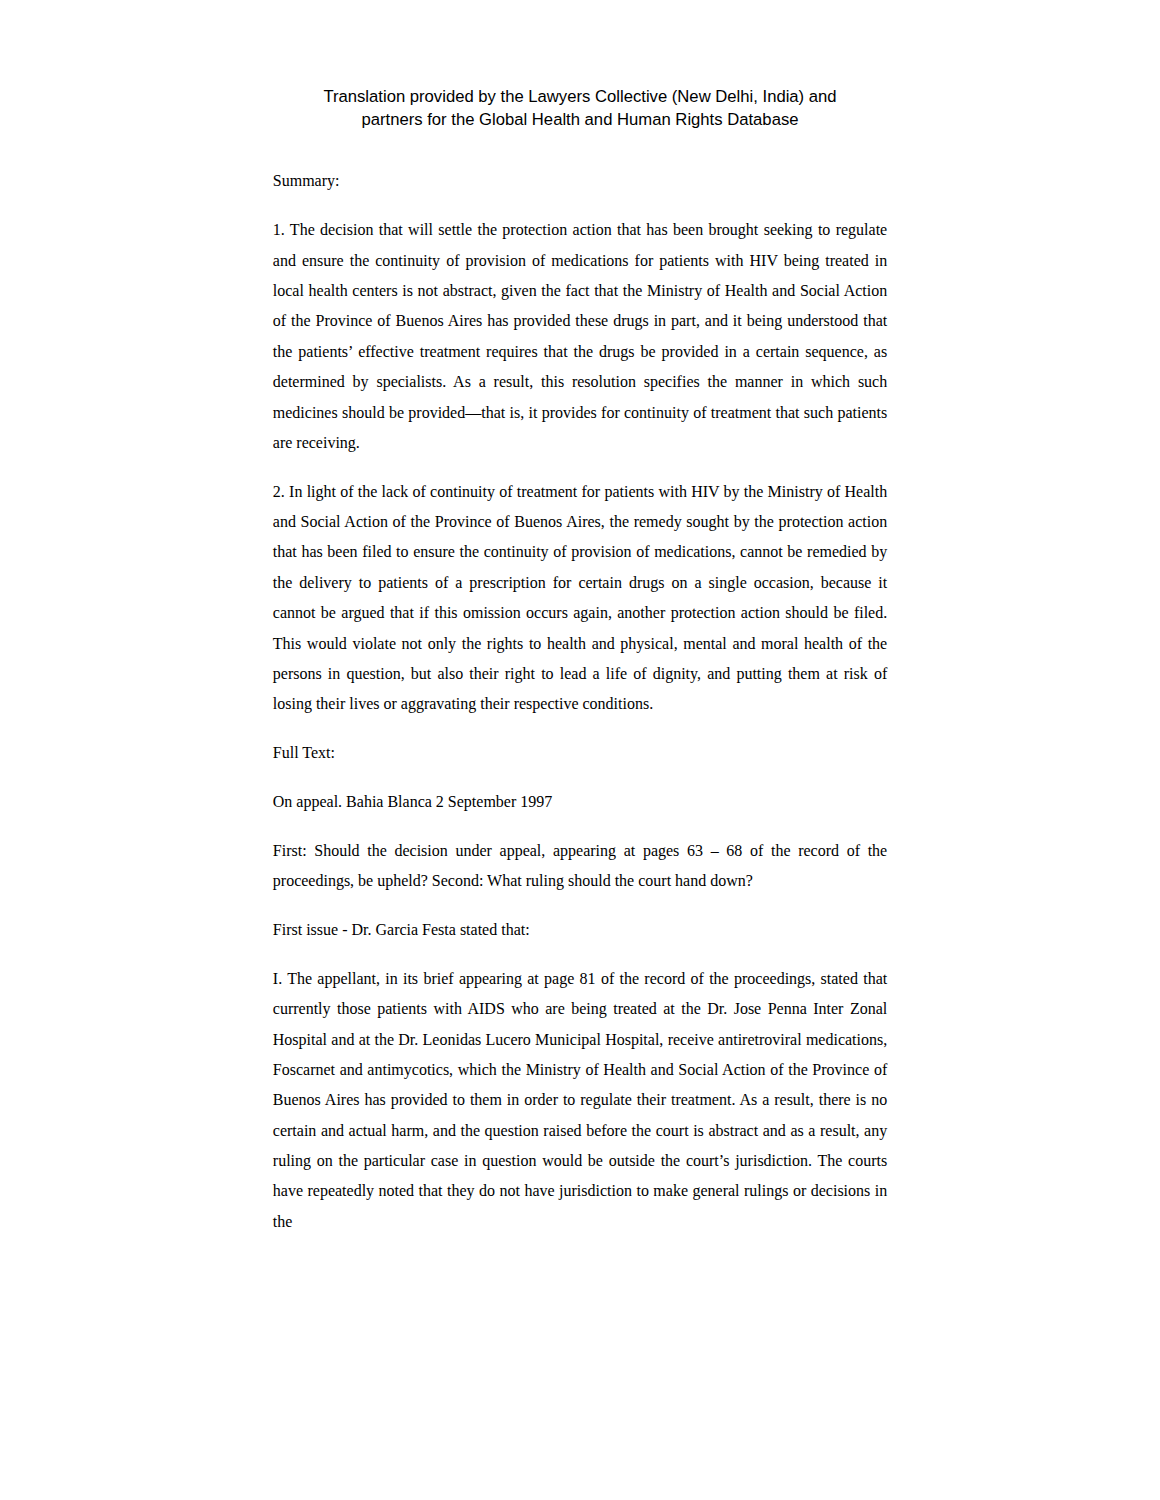Translation provided by the Lawyers Collective (New Delhi, India) and partners for the Global Health and Human Rights Database
Summary:
1. The decision that will settle the protection action that has been brought seeking to regulate and ensure the continuity of provision of medications for patients with HIV being treated in local health centers is not abstract, given the fact that the Ministry of Health and Social Action of the Province of Buenos Aires has provided these drugs in part, and it being understood that the patients’ effective treatment requires that the drugs be provided in a certain sequence, as determined by specialists. As a result, this resolution specifies the manner in which such medicines should be provided—that is, it provides for continuity of treatment that such patients are receiving.
2. In light of the lack of continuity of treatment for patients with HIV by the Ministry of Health and Social Action of the Province of Buenos Aires, the remedy sought by the protection action that has been filed to ensure the continuity of provision of medications, cannot be remedied by the delivery to patients of a prescription for certain drugs on a single occasion, because it cannot be argued that if this omission occurs again, another protection action should be filed. This would violate not only the rights to health and physical, mental and moral health of the persons in question, but also their right to lead a life of dignity, and putting them at risk of losing their lives or aggravating their respective conditions.
Full Text:
On appeal. Bahia Blanca 2 September 1997
First: Should the decision under appeal, appearing at pages 63 – 68 of the record of the proceedings, be upheld? Second: What ruling should the court hand down?
First issue - Dr. Garcia Festa stated that:
I. The appellant, in its brief appearing at page 81 of the record of the proceedings, stated that currently those patients with AIDS who are being treated at the Dr. Jose Penna Inter Zonal Hospital and at the Dr. Leonidas Lucero Municipal Hospital, receive antiretroviral medications, Foscarnet and antimycotics, which the Ministry of Health and Social Action of the Province of Buenos Aires has provided to them in order to regulate their treatment. As a result, there is no certain and actual harm, and the question raised before the court is abstract and as a result, any ruling on the particular case in question would be outside the court’s jurisdiction. The courts have repeatedly noted that they do not have jurisdiction to make general rulings or decisions in the